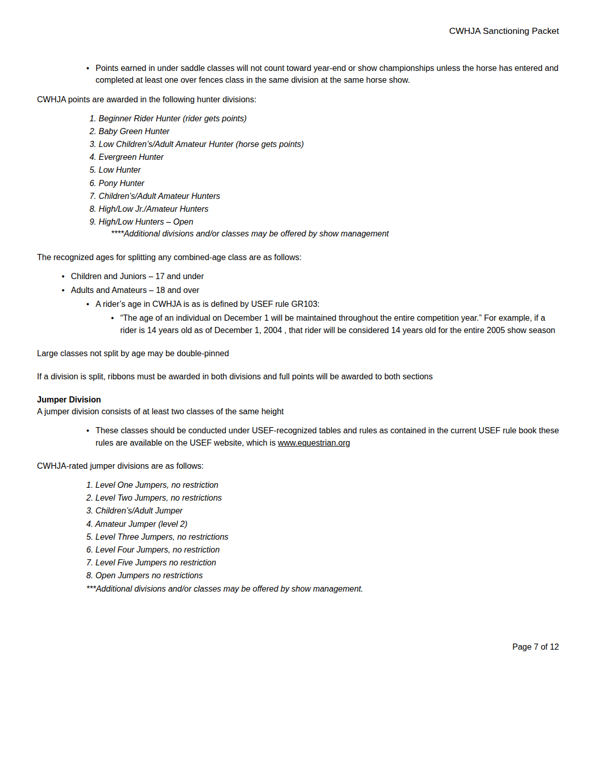CWHJA Sanctioning Packet
Points earned in under saddle classes will not count toward year-end or show championships unless the horse has entered and completed at least one over fences class in the same division at the same horse show.
CWHJA points are awarded in the following hunter divisions:
Beginner Rider Hunter (rider gets points)
Baby Green Hunter
Low Children’s/Adult Amateur Hunter (horse gets points)
Evergreen Hunter
Low Hunter
Pony Hunter
Children’s/Adult Amateur Hunters
High/Low Jr./Amateur Hunters
High/Low Hunters – Open
****Additional divisions and/or classes may be offered by show management
The recognized ages for splitting any combined-age class are as follows:
Children and Juniors – 17 and under
Adults and Amateurs – 18 and over
A rider’s age in CWHJA is as is defined by USEF rule GR103:
“The age of an individual on December 1 will be maintained throughout the entire competition year.” For example, if a rider is 14 years old as of December 1, 2004 , that rider will be considered 14 years old for the entire 2005 show season
Large classes not split by age may be double-pinned
If a division is split, ribbons must be awarded in both divisions and full points will be awarded to both sections
Jumper Division
A jumper division consists of at least two classes of the same height
These classes should be conducted under USEF-recognized tables and rules as contained in the current USEF rule book these rules are available on the USEF website, which is www.equestrian.org
CWHJA-rated jumper divisions are as follows:
1. Level One Jumpers, no restriction
2. Level Two Jumpers, no restrictions
3. Children’s/Adult Jumper
4. Amateur Jumper (level 2)
5. Level Three Jumpers, no restrictions
6. Level Four Jumpers, no restriction
7. Level Five Jumpers no restriction
8. Open Jumpers no restrictions
***Additional divisions and/or classes may be offered by show management.
Page 7 of 12